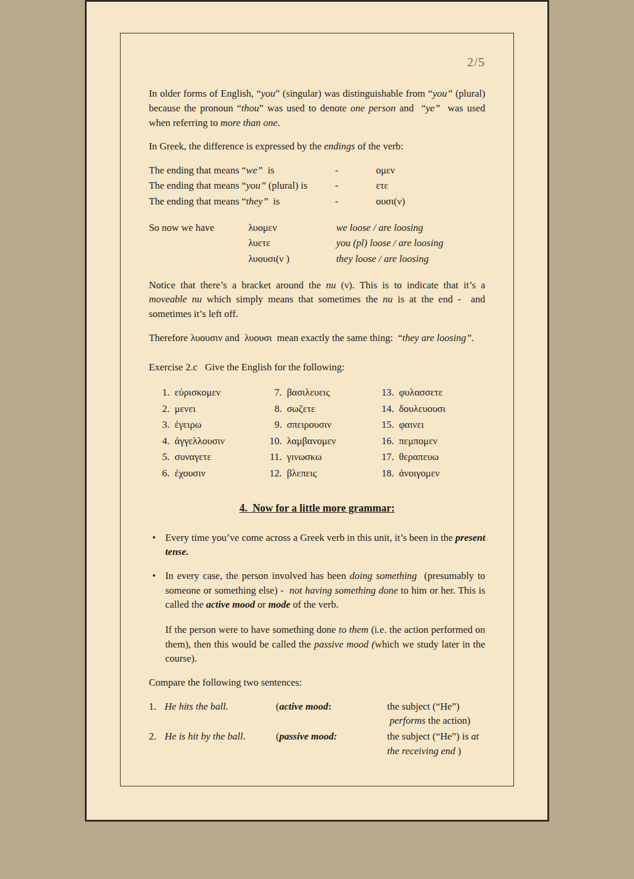2/5
In older forms of English, “you” (singular) was distinguishable from “you” (plural) because the pronoun “thou” was used to denote one person and “ye” was used when referring to more than one.
In Greek, the difference is expressed by the endings of the verb:
| The ending that means “ we” is | - | ομεν |
| The ending that means “ you” (plural) is | - | ετε |
| The ending that means “ they” is | - | ουσι(ν) |
| So now we have | λυομεν | we loose / are loosing |
| | λυετε | you (pl) loose / are loosing |
| | λυουσι(ν ) | they loose / are loosing |
Notice that there’s a bracket around the nu (ν). This is to indicate that it’s a moveable nu which simply means that sometimes the nu is at the end - and sometimes it’s left off.
Therefore λυουσιν and λυουσι mean exactly the same thing: “they are loosing”.
Exercise 2.c Give the English for the following:
1. εὐρισκομεν
2. μενει
3. ἐγειρω
4. ἀγγελλουσιν
5. συναγετε
6. ἐχουσιν
7. βασιλευεις
8. σωζετε
9. σπειρουσιν
10. λαμβανομεν
11. γινωσκω
12. βλεπεις
13. φυλασσετε
14. δουλευουσι
15. φαινει
16. πεμπομεν
17. θεραπευω
18. ἀνοιγομεν
4. Now for a little more grammar:
Every time you’ve come across a Greek verb in this unit, it’s been in the present tense.
In every case, the person involved has been doing something (presumably to someone or something else) - not having something done to him or her. This is called the active mood or mode of the verb.
If the person were to have something done to them (i.e. the action performed on them), then this would be called the passive mood (which we study later in the course).
Compare the following two sentences:
| 1. | He hits the ball. | ( active mood : | the subject (“He”) performs the action) |
| 2. | He is hit by the ball . | ( passive mood: | the subject (“He”) is at the receiving end ) |